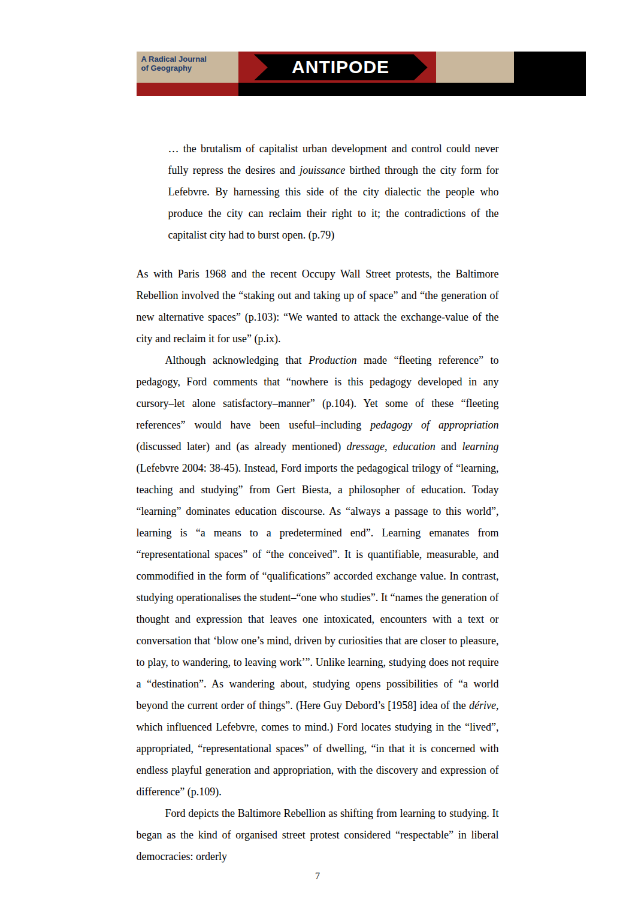A Radical Journal of Geography
ANTIPODE
… the brutalism of capitalist urban development and control could never fully repress the desires and jouissance birthed through the city form for Lefebvre. By harnessing this side of the city dialectic the people who produce the city can reclaim their right to it; the contradictions of the capitalist city had to burst open. (p.79)
As with Paris 1968 and the recent Occupy Wall Street protests, the Baltimore Rebellion involved the “staking out and taking up of space” and “the generation of new alternative spaces” (p.103): “We wanted to attack the exchange-value of the city and reclaim it for use” (p.ix).
Although acknowledging that Production made “fleeting reference” to pedagogy, Ford comments that “nowhere is this pedagogy developed in any cursory–let alone satisfactory–manner” (p.104). Yet some of these “fleeting references” would have been useful–including pedagogy of appropriation (discussed later) and (as already mentioned) dressage, education and learning (Lefebvre 2004: 38-45). Instead, Ford imports the pedagogical trilogy of “learning, teaching and studying” from Gert Biesta, a philosopher of education. Today “learning” dominates education discourse. As “always a passage to this world”, learning is “a means to a predetermined end”. Learning emanates from “representational spaces” of “the conceived”. It is quantifiable, measurable, and commodified in the form of “qualifications” accorded exchange value. In contrast, studying operationalises the student–“one who studies”. It “names the generation of thought and expression that leaves one intoxicated, encounters with a text or conversation that ‘blow one’s mind, driven by curiosities that are closer to pleasure, to play, to wandering, to leaving work’”. Unlike learning, studying does not require a “destination”. As wandering about, studying opens possibilities of “a world beyond the current order of things”. (Here Guy Debord’s [1958] idea of the dérive, which influenced Lefebvre, comes to mind.) Ford locates studying in the “lived”, appropriated, “representational spaces” of dwelling, “in that it is concerned with endless playful generation and appropriation, with the discovery and expression of difference” (p.109).
Ford depicts the Baltimore Rebellion as shifting from learning to studying. It began as the kind of organised street protest considered “respectable” in liberal democracies: orderly
7